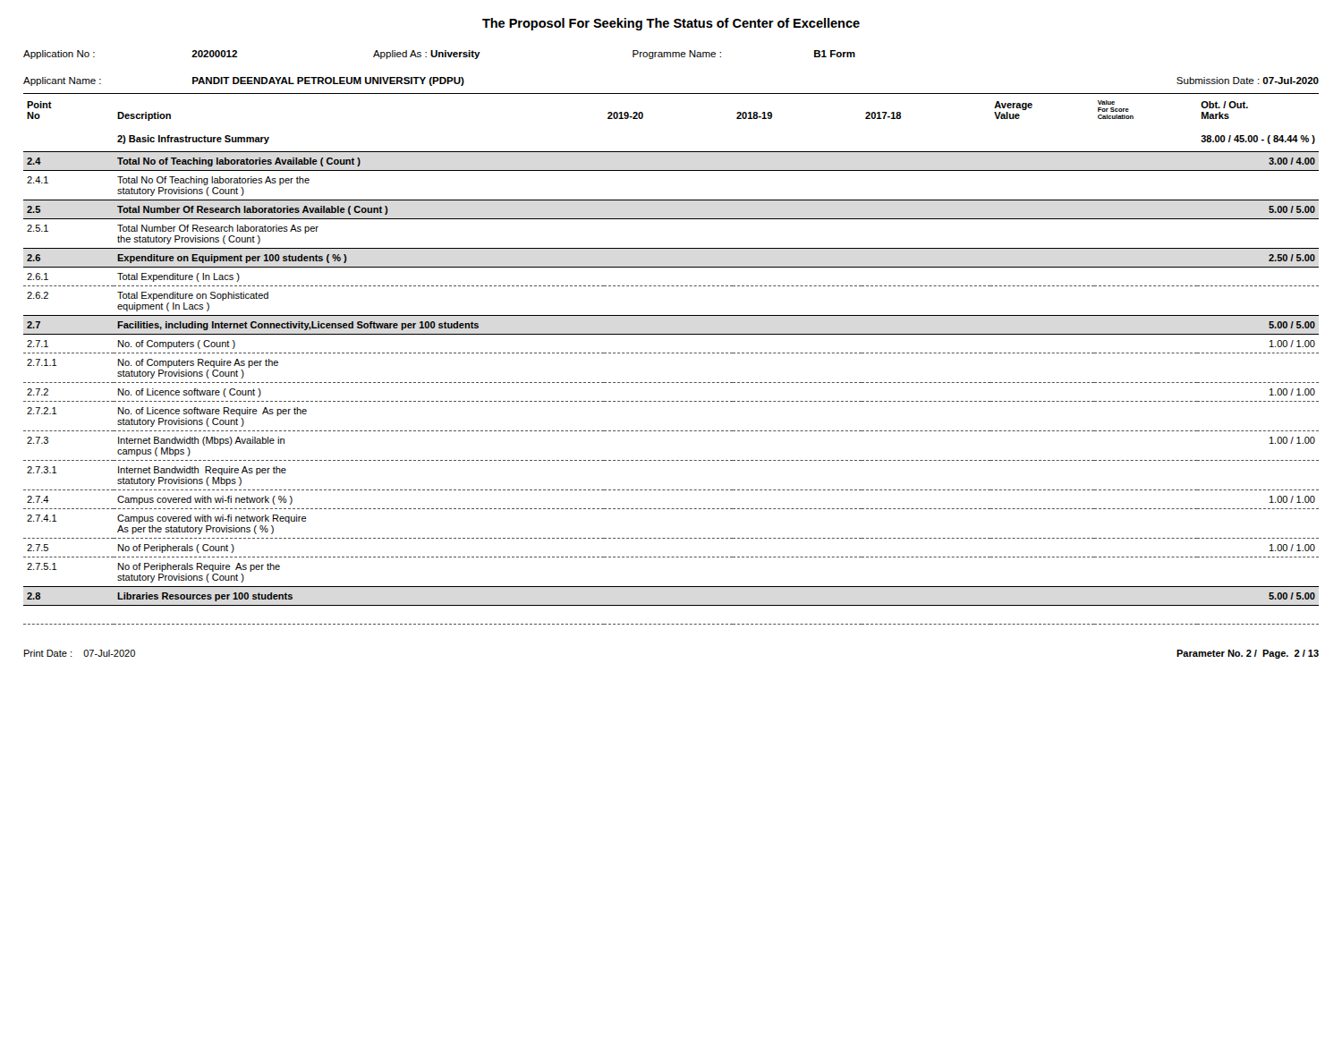The Proposol For Seeking The Status of Center of Excellence
| Application No : | 20200012 | Applied As : University | | Programme Name : | B1 Form | |
| Applicant Name : | PANDIT DEENDAYAL PETROLEUM UNIVERSITY (PDPU) | Submission Date : 07-Jul-2020 |
| Point No | Description | 2019-20 | 2018-19 | 2017-18 | Average Value | Value For Score Calculation | Obt. / Out. Marks |
| --- | --- | --- | --- | --- | --- | --- | --- |
| | 2) Basic Infrastructure Summary | | | | | | 38.00 / 45.00 - ( 84.44 % ) |
| 2.4 | Total No of Teaching laboratories Available ( Count ) | | | | | | 3.00 / 4.00 |
| 2.4.1 | Total No Of Teaching laboratories As per the statutory Provisions ( Count ) | | | | | | |
| 2.5 | Total Number Of Research laboratories Available ( Count ) | | | | | | 5.00 / 5.00 |
| 2.5.1 | Total Number Of Research laboratories As per the statutory Provisions ( Count ) | | | | | | |
| 2.6 | Expenditure on Equipment per 100 students ( % ) | | | | | | 2.50 / 5.00 |
| 2.6.1 | Total Expenditure ( In Lacs ) | | | | | | |
| 2.6.2 | Total Expenditure on Sophisticated equipment ( In Lacs ) | | | | | | |
| 2.7 | Facilities, including Internet Connectivity,Licensed Software per 100 students | | | | | | 5.00 / 5.00 |
| 2.7.1 | No. of Computers ( Count ) | | | | | | 1.00 / 1.00 |
| 2.7.1.1 | No. of Computers Require As per the statutory Provisions ( Count ) | | | | | | |
| 2.7.2 | No. of Licence software ( Count ) | | | | | | 1.00 / 1.00 |
| 2.7.2.1 | No. of Licence software Require As per the statutory Provisions ( Count ) | | | | | | |
| 2.7.3 | Internet Bandwidth (Mbps) Available in campus ( Mbps ) | | | | | | 1.00 / 1.00 |
| 2.7.3.1 | Internet Bandwidth Require As per the statutory Provisions ( Mbps ) | | | | | | |
| 2.7.4 | Campus covered with wi-fi network ( % ) | | | | | | 1.00 / 1.00 |
| 2.7.4.1 | Campus covered with wi-fi network Require As per the statutory Provisions ( % ) | | | | | | |
| 2.7.5 | No of Peripherals ( Count ) | | | | | | 1.00 / 1.00 |
| 2.7.5.1 | No of Peripherals Require As per the statutory Provisions ( Count ) | | | | | | |
| 2.8 | Libraries Resources per 100 students | | | | | | 5.00 / 5.00 |
Print Date : 07-Jul-2020
Parameter No. 2 / Page. 2 / 13